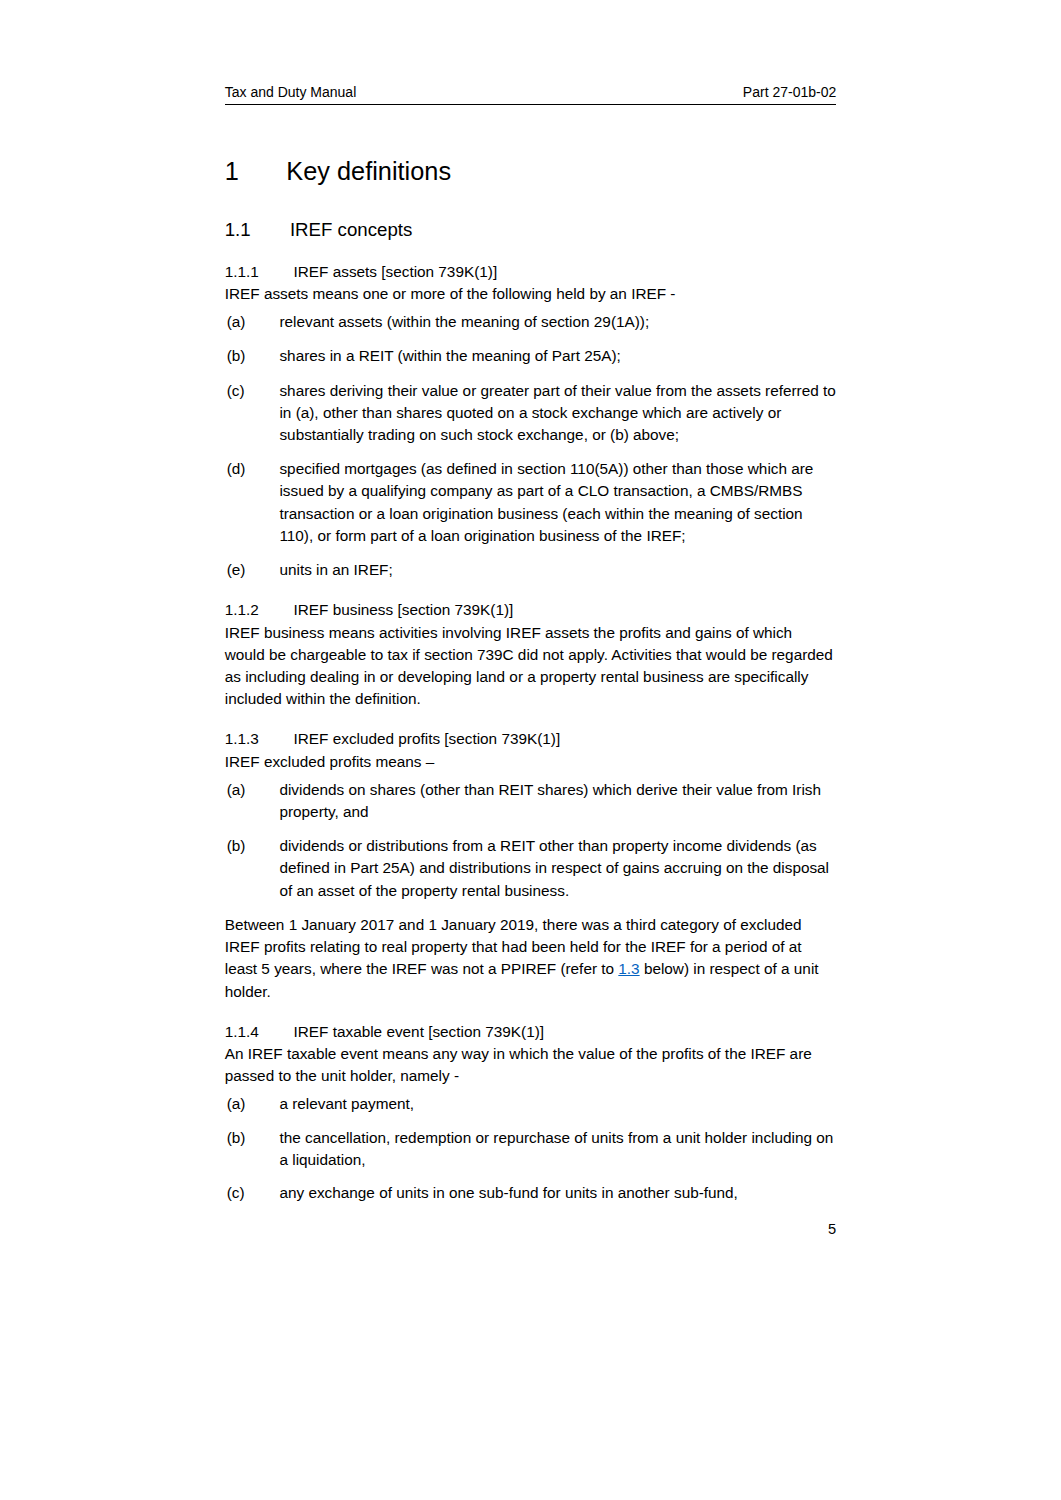Tax and Duty Manual Part 27-01b-02
1 Key definitions
1.1 IREF concepts
1.1.1 IREF assets [section 739K(1)]
IREF assets means one or more of the following held by an IREF -
(a) relevant assets (within the meaning of section 29(1A));
(b) shares in a REIT (within the meaning of Part 25A);
(c) shares deriving their value or greater part of their value from the assets referred to in (a), other than shares quoted on a stock exchange which are actively or substantially trading on such stock exchange, or (b) above;
(d) specified mortgages (as defined in section 110(5A)) other than those which are issued by a qualifying company as part of a CLO transaction, a CMBS/RMBS transaction or a loan origination business (each within the meaning of section 110), or form part of a loan origination business of the IREF;
(e) units in an IREF;
1.1.2 IREF business [section 739K(1)]
IREF business means activities involving IREF assets the profits and gains of which would be chargeable to tax if section 739C did not apply. Activities that would be regarded as including dealing in or developing land or a property rental business are specifically included within the definition.
1.1.3 IREF excluded profits [section 739K(1)]
IREF excluded profits means –
(a) dividends on shares (other than REIT shares) which derive their value from Irish property, and
(b) dividends or distributions from a REIT other than property income dividends (as defined in Part 25A) and distributions in respect of gains accruing on the disposal of an asset of the property rental business.
Between 1 January 2017 and 1 January 2019, there was a third category of excluded IREF profits relating to real property that had been held for the IREF for a period of at least 5 years, where the IREF was not a PPIREF (refer to 1.3 below) in respect of a unit holder.
1.1.4 IREF taxable event [section 739K(1)]
An IREF taxable event means any way in which the value of the profits of the IREF are passed to the unit holder, namely -
(a) a relevant payment,
(b) the cancellation, redemption or repurchase of units from a unit holder including on a liquidation,
(c) any exchange of units in one sub-fund for units in another sub-fund,
5